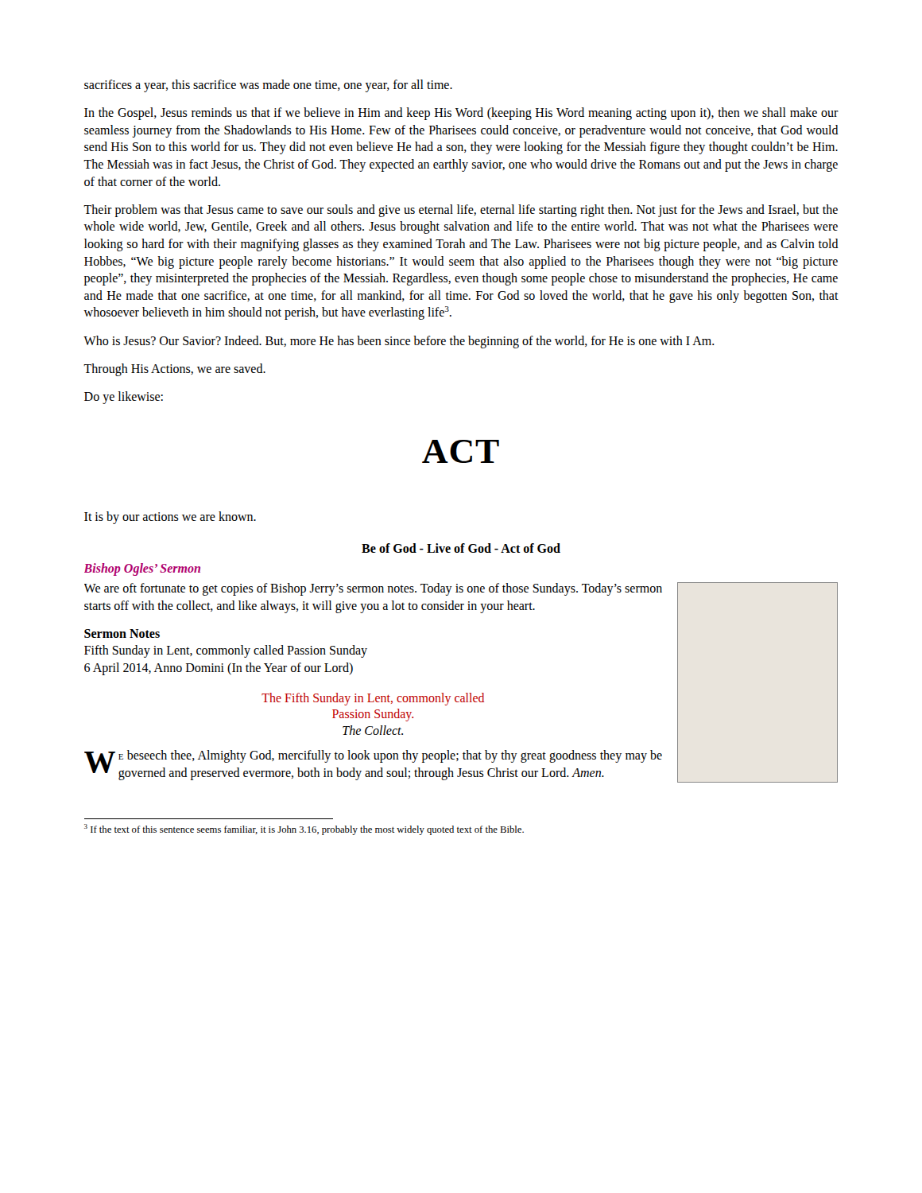sacrifices a year, this sacrifice was made one time, one year, for all time.
In the Gospel, Jesus reminds us that if we believe in Him and keep His Word (keeping His Word meaning acting upon it), then we shall make our seamless journey from the Shadowlands to His Home. Few of the Pharisees could conceive, or peradventure would not conceive, that God would send His Son to this world for us. They did not even believe He had a son, they were looking for the Messiah figure they thought couldn’t be Him. The Messiah was in fact Jesus, the Christ of God. They expected an earthly savior, one who would drive the Romans out and put the Jews in charge of that corner of the world.
Their problem was that Jesus came to save our souls and give us eternal life, eternal life starting right then. Not just for the Jews and Israel, but the whole wide world, Jew, Gentile, Greek and all others. Jesus brought salvation and life to the entire world. That was not what the Pharisees were looking so hard for with their magnifying glasses as they examined Torah and The Law. Pharisees were not big picture people, and as Calvin told Hobbes, “We big picture people rarely become historians.” It would seem that also applied to the Pharisees though they were not “big picture people”, they misinterpreted the prophecies of the Messiah. Regardless, even though some people chose to misunderstand the prophecies, He came and He made that one sacrifice, at one time, for all mankind, for all time. For God so loved the world, that he gave his only begotten Son, that whosoever believeth in him should not perish, but have everlasting life3.
Who is Jesus? Our Savior? Indeed. But, more He has been since before the beginning of the world, for He is one with I Am.
Through His Actions, we are saved.
Do ye likewise:
ACT
It is by our actions we are known.
Be of God - Live of God - Act of God
Bishop Ogles’ Sermon
We are oft fortunate to get copies of Bishop Jerry’s sermon notes. Today is one of those Sundays. Today’s sermon starts off with the collect, and like always, it will give you a lot to consider in your heart.
Sermon Notes
Fifth Sunday in Lent, commonly called Passion Sunday
6 April 2014, Anno Domini (In the Year of our Lord)
The Fifth Sunday in Lent, commonly called
Passion Sunday.
The Collect.
We beseech thee, Almighty God, mercifully to look upon thy people; that by thy great goodness they may be governed and preserved evermore, both in body and soul; through Jesus Christ our Lord. Amen.
3 If the text of this sentence seems familiar, it is John 3.16, probably the most widely quoted text of the Bible.